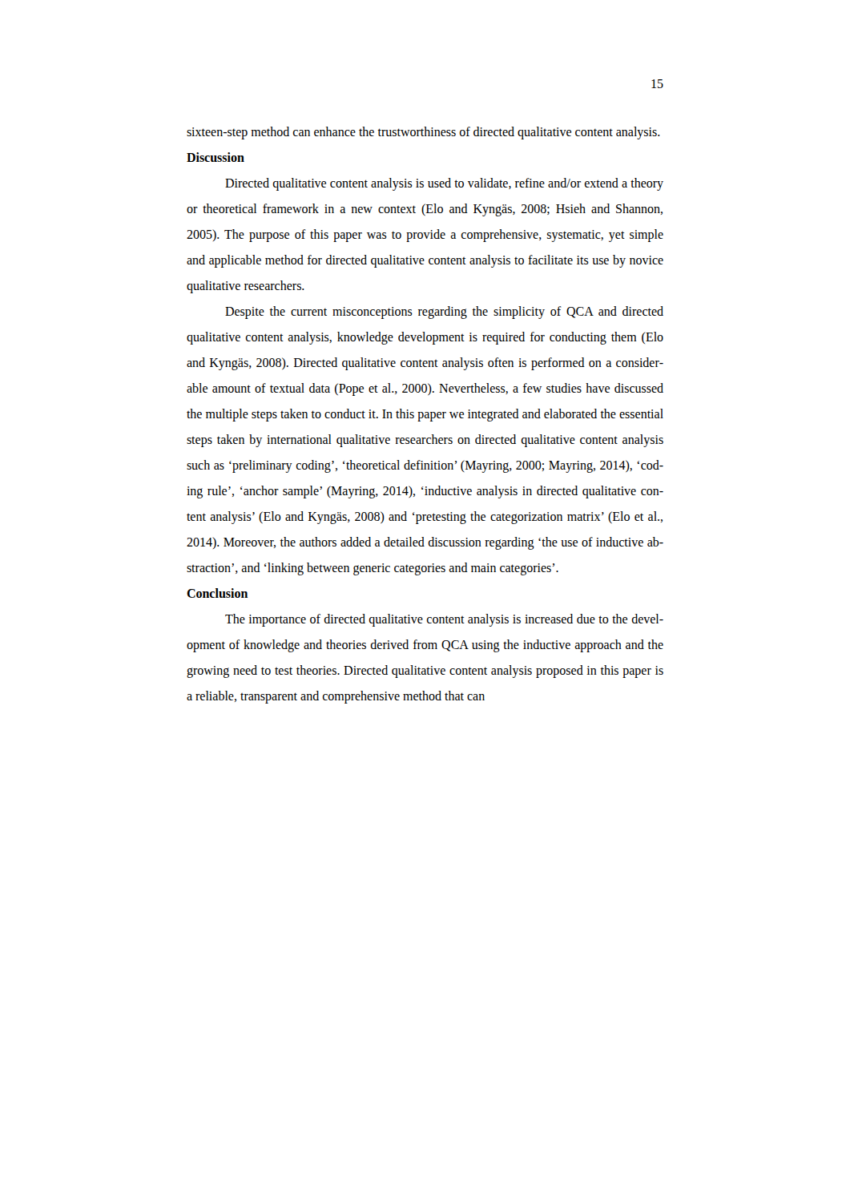15
sixteen-step method can enhance the trustworthiness of directed qualitative content analysis.
Discussion
Directed qualitative content analysis is used to validate, refine and/or extend a theory or theoretical framework in a new context (Elo and Kyngäs, 2008; Hsieh and Shannon, 2005). The purpose of this paper was to provide a comprehensive, systematic, yet simple and applicable method for directed qualitative content analysis to facilitate its use by novice qualitative researchers.
Despite the current misconceptions regarding the simplicity of QCA and directed qualitative content analysis, knowledge development is required for conducting them (Elo and Kyngäs, 2008). Directed qualitative content analysis often is performed on a considerable amount of textual data (Pope et al., 2000). Nevertheless, a few studies have discussed the multiple steps taken to conduct it. In this paper we integrated and elaborated the essential steps taken by international qualitative researchers on directed qualitative content analysis such as ‘preliminary coding’, ‘theoretical definition’ (Mayring, 2000; Mayring, 2014), ‘coding rule’, ‘anchor sample’ (Mayring, 2014), ‘inductive analysis in directed qualitative content analysis’ (Elo and Kyngäs, 2008) and ‘pretesting the categorization matrix’ (Elo et al., 2014). Moreover, the authors added a detailed discussion regarding ‘the use of inductive abstraction’, and ‘linking between generic categories and main categories’.
Conclusion
The importance of directed qualitative content analysis is increased due to the development of knowledge and theories derived from QCA using the inductive approach and the growing need to test theories. Directed qualitative content analysis proposed in this paper is a reliable, transparent and comprehensive method that can